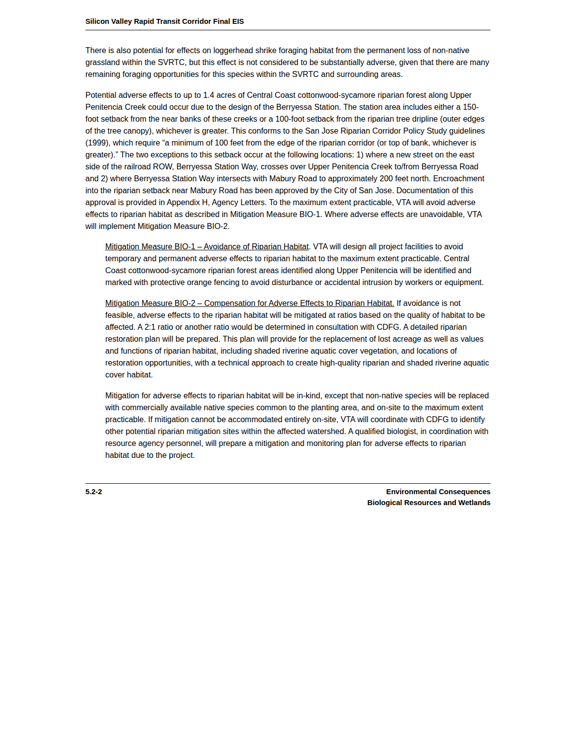Silicon Valley Rapid Transit Corridor Final EIS
There is also potential for effects on loggerhead shrike foraging habitat from the permanent loss of non-native grassland within the SVRTC, but this effect is not considered to be substantially adverse, given that there are many remaining foraging opportunities for this species within the SVRTC and surrounding areas.
Potential adverse effects to up to 1.4 acres of Central Coast cottonwood-sycamore riparian forest along Upper Penitencia Creek could occur due to the design of the Berryessa Station. The station area includes either a 150-foot setback from the near banks of these creeks or a 100-foot setback from the riparian tree dripline (outer edges of the tree canopy), whichever is greater. This conforms to the San Jose Riparian Corridor Policy Study guidelines (1999), which require “a minimum of 100 feet from the edge of the riparian corridor (or top of bank, whichever is greater).” The two exceptions to this setback occur at the following locations: 1) where a new street on the east side of the railroad ROW, Berryessa Station Way, crosses over Upper Penitencia Creek to/from Berryessa Road and 2) where Berryessa Station Way intersects with Mabury Road to approximately 200 feet north. Encroachment into the riparian setback near Mabury Road has been approved by the City of San Jose. Documentation of this approval is provided in Appendix H, Agency Letters. To the maximum extent practicable, VTA will avoid adverse effects to riparian habitat as described in Mitigation Measure BIO-1. Where adverse effects are unavoidable, VTA will implement Mitigation Measure BIO-2.
Mitigation Measure BIO-1 – Avoidance of Riparian Habitat. VTA will design all project facilities to avoid temporary and permanent adverse effects to riparian habitat to the maximum extent practicable. Central Coast cottonwood-sycamore riparian forest areas identified along Upper Penitencia will be identified and marked with protective orange fencing to avoid disturbance or accidental intrusion by workers or equipment.
Mitigation Measure BIO-2 – Compensation for Adverse Effects to Riparian Habitat. If avoidance is not feasible, adverse effects to the riparian habitat will be mitigated at ratios based on the quality of habitat to be affected. A 2:1 ratio or another ratio would be determined in consultation with CDFG. A detailed riparian restoration plan will be prepared. This plan will provide for the replacement of lost acreage as well as values and functions of riparian habitat, including shaded riverine aquatic cover vegetation, and locations of restoration opportunities, with a technical approach to create high-quality riparian and shaded riverine aquatic cover habitat.
Mitigation for adverse effects to riparian habitat will be in-kind, except that non-native species will be replaced with commercially available native species common to the planting area, and on-site to the maximum extent practicable. If mitigation cannot be accommodated entirely on-site, VTA will coordinate with CDFG to identify other potential riparian mitigation sites within the affected watershed. A qualified biologist, in coordination with resource agency personnel, will prepare a mitigation and monitoring plan for adverse effects to riparian habitat due to the project.
5.2-2
Environmental Consequences
Biological Resources and Wetlands